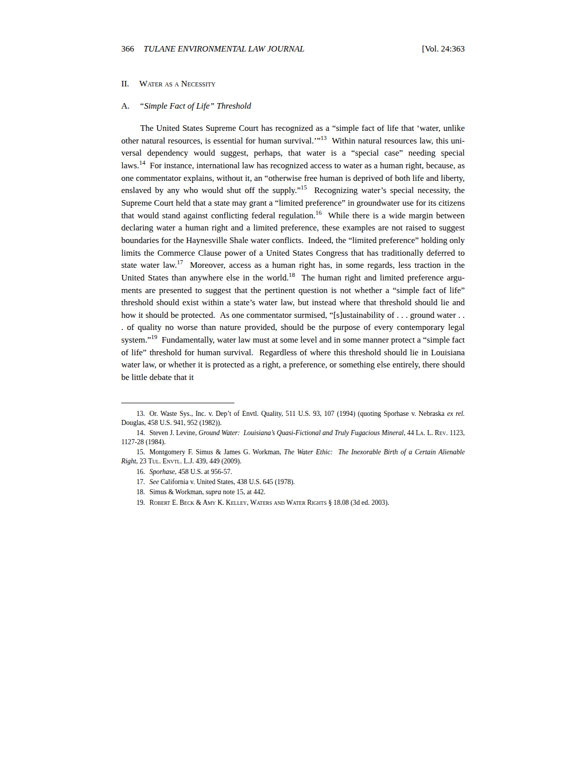366 TULANE ENVIRONMENTAL LAW JOURNAL[Vol. 24:363
II. Water as a Necessity
A.“Simple Fact of Life” Threshold
The United States Supreme Court has recognized as a “simple fact of life that ‘water, unlike other natural resources, is essential for human survival.’”13 Within natural resources law, this universal dependency would suggest, perhaps, that water is a “special case” needing special laws.14 For instance, international law has recognized access to water as a human right, because, as one commentator explains, without it, an “otherwise free human is deprived of both life and liberty, enslaved by any who would shut off the supply.”15 Recognizing water’s special necessity, the Supreme Court held that a state may grant a “limited preference” in groundwater use for its citizens that would stand against conflicting federal regulation.16 While there is a wide margin between declaring water a human right and a limited preference, these examples are not raised to suggest boundaries for the Haynesville Shale water conflicts. Indeed, the “limited preference” holding only limits the Commerce Clause power of a United States Congress that has traditionally deferred to state water law.17 Moreover, access as a human right has, in some regards, less traction in the United States than anywhere else in the world.18 The human right and limited preference arguments are presented to suggest that the pertinent question is not whether a “simple fact of life” threshold should exist within a state’s water law, but instead where that threshold should lie and how it should be protected. As one commentator surmised, “[s]ustainability of . . . ground water . . . of quality no worse than nature provided, should be the purpose of every contemporary legal system.”19 Fundamentally, water law must at some level and in some manner protect a “simple fact of life” threshold for human survival. Regardless of where this threshold should lie in Louisiana water law, or whether it is protected as a right, a preference, or something else entirely, there should be little debate that it
13. Or. Waste Sys., Inc. v. Dep’t of Envtl. Quality, 511 U.S. 93, 107 (1994) (quoting Sporhase v. Nebraska ex rel. Douglas, 458 U.S. 941, 952 (1982)).
14. Steven J. Levine, Ground Water: Louisiana’s Quasi-Fictional and Truly Fugacious Mineral, 44 La. L. Rev. 1123, 1127-28 (1984).
15. Montgomery F. Simus & James G. Workman, The Water Ethic: The Inexorable Birth of a Certain Alienable Right, 23 Tul. Envtl. L.J. 439, 449 (2009).
16. Sporhase, 458 U.S. at 956-57.
17. See California v. United States, 438 U.S. 645 (1978).
18. Simus & Workman, supra note 15, at 442.
19. Robert E. Beck & Amy K. Kelley, Waters and Water Rights § 18.08 (3d ed. 2003).